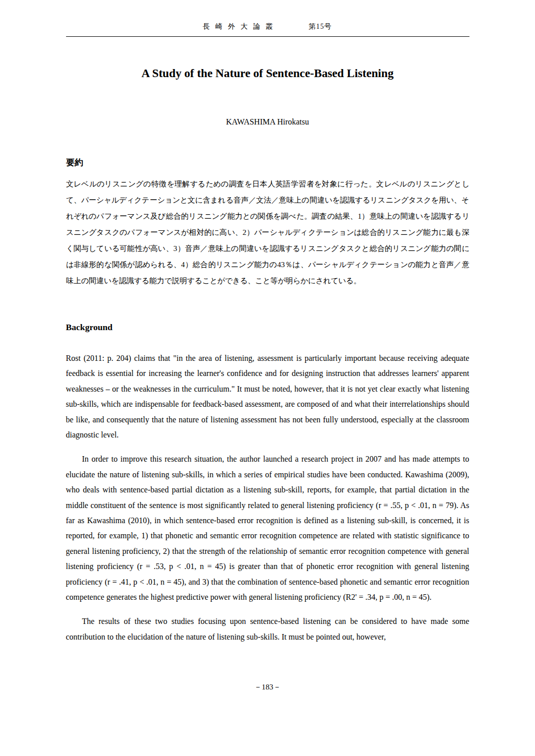長崎外大論叢 第15号
A Study of the Nature of Sentence-Based Listening
KAWASHIMA Hirokatsu
要約
文レベルのリスニングの特徴を理解するための調査を日本人英語学習者を対象に行った。文レベルのリスニングとして、パーシャルディクテーションと文に含まれる音声／文法／意味上の間違いを認識するリスニングタスクを用い、それぞれのパフォーマンス及び総合的リスニング能力との関係を調べた。調査の結果、1）意味上の間違いを認識するリスニングタスクのパフォーマンスが相対的に高い、2）パーシャルディクテーションは総合的リスニング能力に最も深く関与している可能性が高い、3）音声／意味上の間違いを認識するリスニングタスクと総合的リスニング能力の間には非線形的な関係が認められる、4）総合的リスニング能力の43％は、パーシャルディクテーションの能力と音声／意味上の間違いを認識する能力で説明することができる、こと等が明らかにされている。
Background
Rost (2011: p. 204) claims that "in the area of listening, assessment is particularly important because receiving adequate feedback is essential for increasing the learner's confidence and for designing instruction that addresses learners' apparent weaknesses – or the weaknesses in the curriculum." It must be noted, however, that it is not yet clear exactly what listening sub-skills, which are indispensable for feedback-based assessment, are composed of and what their interrelationships should be like, and consequently that the nature of listening assessment has not been fully understood, especially at the classroom diagnostic level.
In order to improve this research situation, the author launched a research project in 2007 and has made attempts to elucidate the nature of listening sub-skills, in which a series of empirical studies have been conducted. Kawashima (2009), who deals with sentence-based partial dictation as a listening sub-skill, reports, for example, that partial dictation in the middle constituent of the sentence is most significantly related to general listening proficiency (r = .55, p < .01, n = 79). As far as Kawashima (2010), in which sentence-based error recognition is defined as a listening sub-skill, is concerned, it is reported, for example, 1) that phonetic and semantic error recognition competence are related with statistic significance to general listening proficiency, 2) that the strength of the relationship of semantic error recognition competence with general listening proficiency (r = .53, p < .01, n = 45) is greater than that of phonetic error recognition with general listening proficiency (r = .41, p < .01, n = 45), and 3) that the combination of sentence-based phonetic and semantic error recognition competence generates the highest predictive power with general listening proficiency (R2' = .34, p = .00, n = 45).
The results of these two studies focusing upon sentence-based listening can be considered to have made some contribution to the elucidation of the nature of listening sub-skills. It must be pointed out, however,
－183－